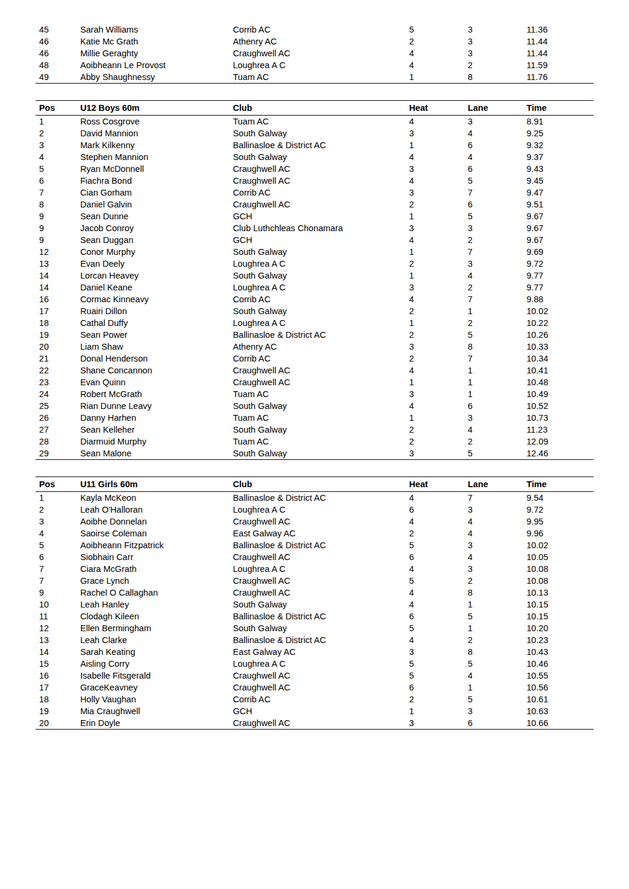| 45 | Sarah Williams | Corrib AC | 5 | 3 | 11.36 |
| 46 | Katie Mc Grath | Athenry AC | 2 | 3 | 11.44 |
| 46 | Millie Geraghty | Craughwell AC | 4 | 3 | 11.44 |
| 48 | Aoibheann Le Provost | Loughrea A C | 4 | 2 | 11.59 |
| 49 | Abby Shaughnessy | Tuam AC | 1 | 8 | 11.76 |
| Pos | U12 Boys 60m | Club | Heat | Lane | Time |
| --- | --- | --- | --- | --- | --- |
| 1 | Ross Cosgrove | Tuam AC | 4 | 3 | 8.91 |
| 2 | David Mannion | South Galway | 3 | 4 | 9.25 |
| 3 | Mark Kilkenny | Ballinasloe & District AC | 1 | 6 | 9.32 |
| 4 | Stephen Mannion | South Galway | 4 | 4 | 9.37 |
| 5 | Ryan McDonnell | Craughwell AC | 3 | 6 | 9.43 |
| 6 | Fiachra Bond | Craughwell AC | 4 | 5 | 9.45 |
| 7 | Cian Gorham | Corrib AC | 3 | 7 | 9.47 |
| 8 | Daniel Galvin | Craughwell AC | 2 | 6 | 9.51 |
| 9 | Sean Dunne | GCH | 1 | 5 | 9.67 |
| 9 | Jacob Conroy | Club Luthchleas Chonamara | 3 | 3 | 9.67 |
| 9 | Sean Duggan | GCH | 4 | 2 | 9.67 |
| 12 | Conor Murphy | South Galway | 1 | 7 | 9.69 |
| 13 | Evan Deely | Loughrea A C | 2 | 3 | 9.72 |
| 14 | Lorcan Heavey | South Galway | 1 | 4 | 9.77 |
| 14 | Daniel Keane | Loughrea A C | 3 | 2 | 9.77 |
| 16 | Cormac Kinneavy | Corrib AC | 4 | 7 | 9.88 |
| 17 | Ruairi Dillon | South Galway | 2 | 1 | 10.02 |
| 18 | Cathal Duffy | Loughrea A C | 1 | 2 | 10.22 |
| 19 | Sean Power | Ballinasloe & District AC | 2 | 5 | 10.26 |
| 20 | Liam Shaw | Athenry AC | 3 | 8 | 10.33 |
| 21 | Donal Henderson | Corrib AC | 2 | 7 | 10.34 |
| 22 | Shane Concannon | Craughwell AC | 4 | 1 | 10.41 |
| 23 | Evan Quinn | Craughwell AC | 1 | 1 | 10.48 |
| 24 | Robert McGrath | Tuam AC | 3 | 1 | 10.49 |
| 25 | Rian Dunne Leavy | South Galway | 4 | 6 | 10.52 |
| 26 | Danny Harhen | Tuam AC | 1 | 3 | 10.73 |
| 27 | Sean Kelleher | South Galway | 2 | 4 | 11.23 |
| 28 | Diarmuid Murphy | Tuam AC | 2 | 2 | 12.09 |
| 29 | Sean Malone | South Galway | 3 | 5 | 12.46 |
| Pos | U11 Girls 60m | Club | Heat | Lane | Time |
| --- | --- | --- | --- | --- | --- |
| 1 | Kayla McKeon | Ballinasloe & District AC | 4 | 7 | 9.54 |
| 2 | Leah O'Halloran | Loughrea A C | 6 | 3 | 9.72 |
| 3 | Aoibhe Donnelan | Craughwell AC | 4 | 4 | 9.95 |
| 4 | Saoirse Coleman | East Galway AC | 2 | 4 | 9.96 |
| 5 | Aoibheann Fitzpatrick | Ballinasloe & District AC | 5 | 3 | 10.02 |
| 6 | Siobhain Carr | Craughwell AC | 6 | 4 | 10.05 |
| 7 | Ciara McGrath | Loughrea A C | 4 | 3 | 10.08 |
| 7 | Grace Lynch | Craughwell AC | 5 | 2 | 10.08 |
| 9 | Rachel O Callaghan | Craughwell AC | 4 | 8 | 10.13 |
| 10 | Leah Hanley | South Galway | 4 | 1 | 10.15 |
| 11 | Clodagh Kileen | Ballinasloe & District AC | 6 | 5 | 10.15 |
| 12 | Ellen Bermingham | South Galway | 5 | 1 | 10.20 |
| 13 | Leah Clarke | Ballinasloe & District AC | 4 | 2 | 10.23 |
| 14 | Sarah Keating | East Galway AC | 3 | 8 | 10.43 |
| 15 | Aisling Corry | Loughrea A C | 5 | 5 | 10.46 |
| 16 | Isabelle Fitsgerald | Craughwell AC | 5 | 4 | 10.55 |
| 17 | GraceKeavney | Craughwell AC | 6 | 1 | 10.56 |
| 18 | Holly Vaughan | Corrib AC | 2 | 5 | 10.61 |
| 19 | Mia Craughwell | GCH | 1 | 3 | 10.63 |
| 20 | Erin Doyle | Craughwell AC | 3 | 6 | 10.66 |